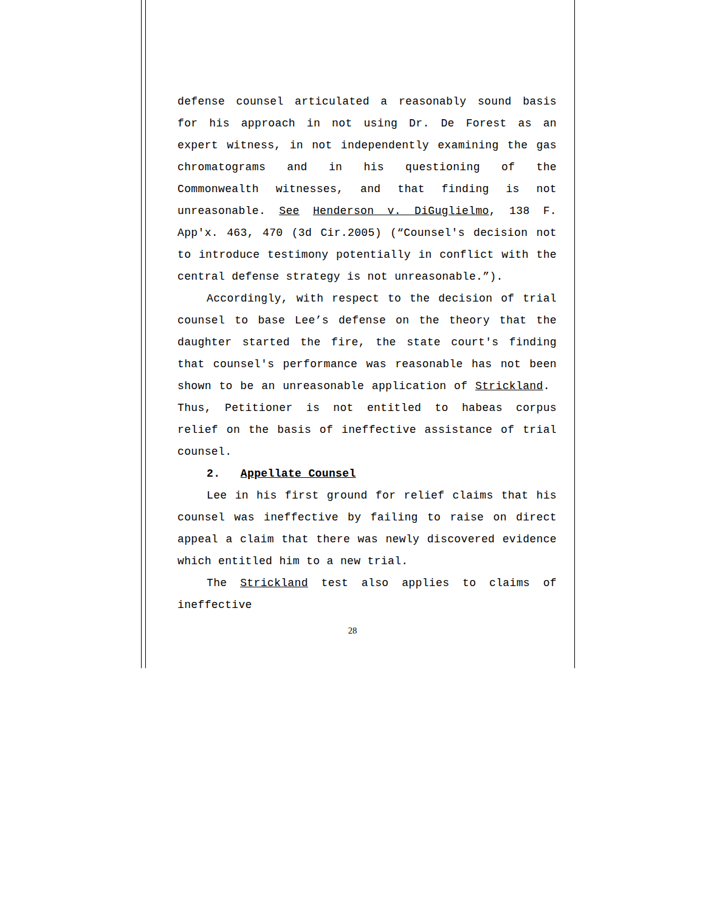defense counsel articulated a reasonably sound basis for his approach in not using Dr. De Forest as an expert witness, in not independently examining the gas chromatograms and in his questioning of the Commonwealth witnesses, and that finding is not unreasonable. See Henderson v. DiGuglielmo, 138 F. App'x. 463, 470 (3d Cir.2005) (“Counsel's decision not to introduce testimony potentially in conflict with the central defense strategy is not unreasonable.”).
Accordingly, with respect to the decision of trial counsel to base Lee’s defense on the theory that the daughter started the fire, the state court's finding that counsel's performance was reasonable has not been shown to be an unreasonable application of Strickland. Thus, Petitioner is not entitled to habeas corpus relief on the basis of ineffective assistance of trial counsel.
2. Appellate Counsel
Lee in his first ground for relief claims that his counsel was ineffective by failing to raise on direct appeal a claim that there was newly discovered evidence which entitled him to a new trial.
The Strickland test also applies to claims of ineffective
28